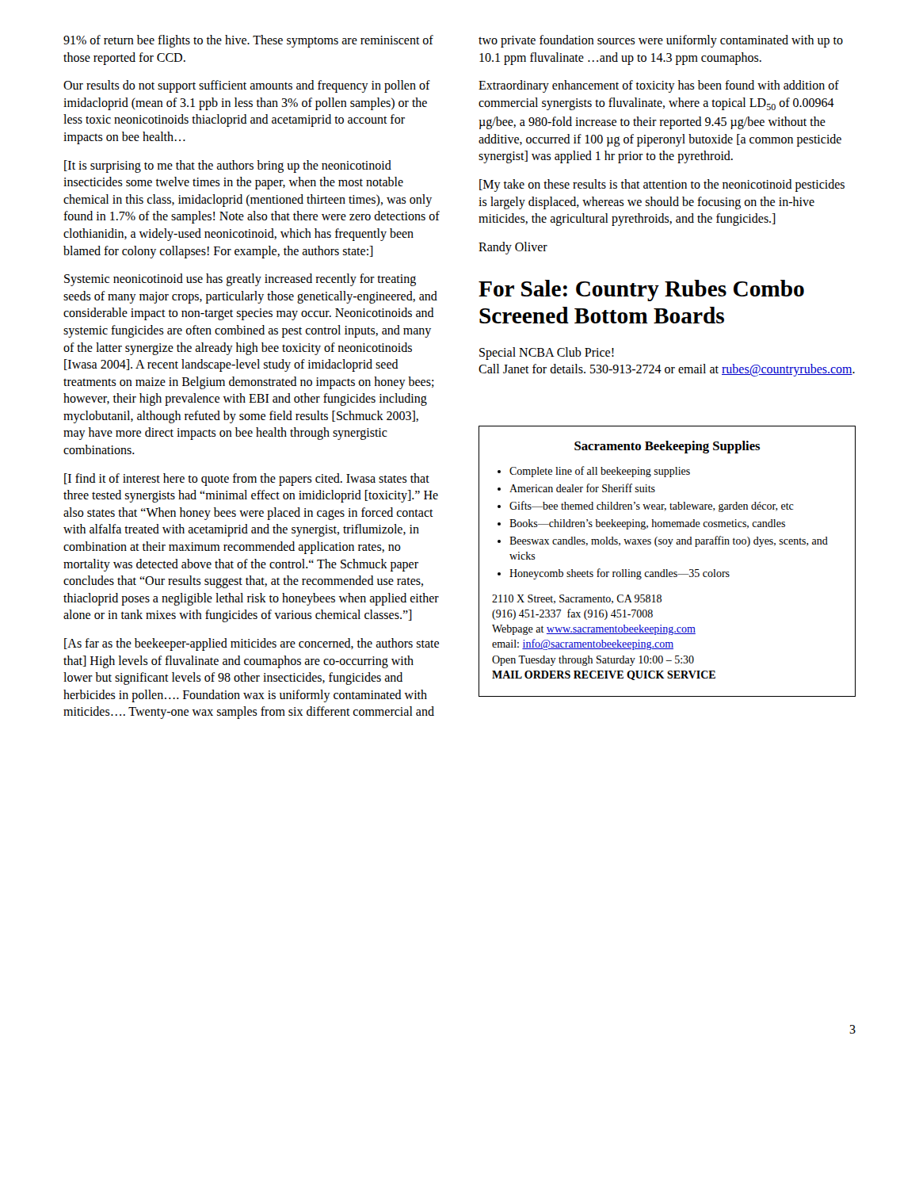91% of return bee flights to the hive. These symptoms are reminiscent of those reported for CCD.
Our results do not support sufficient amounts and frequency in pollen of imidacloprid (mean of 3.1 ppb in less than 3% of pollen samples) or the less toxic neonicotinoids thiacloprid and acetamiprid to account for impacts on bee health…
[It is surprising to me that the authors bring up the neonicotinoid insecticides some twelve times in the paper, when the most notable chemical in this class, imidacloprid (mentioned thirteen times), was only found in 1.7% of the samples! Note also that there were zero detections of clothianidin, a widely-used neonicotinoid, which has frequently been blamed for colony collapses! For example, the authors state:]
Systemic neonicotinoid use has greatly increased recently for treating seeds of many major crops, particularly those genetically-engineered, and considerable impact to non-target species may occur. Neonicotinoids and systemic fungicides are often combined as pest control inputs, and many of the latter synergize the already high bee toxicity of neonicotinoids [Iwasa 2004]. A recent landscape-level study of imidacloprid seed treatments on maize in Belgium demonstrated no impacts on honey bees; however, their high prevalence with EBI and other fungicides including myclobutanil, although refuted by some field results [Schmuck 2003], may have more direct impacts on bee health through synergistic combinations.
[I find it of interest here to quote from the papers cited. Iwasa states that three tested synergists had “minimal effect on imidicloprid [toxicity].” He also states that “When honey bees were placed in cages in forced contact with alfalfa treated with acetamiprid and the synergist, triflumizole, in combination at their maximum recommended application rates, no mortality was detected above that of the control.“ The Schmuck paper concludes that “Our results suggest that, at the recommended use rates, thiacloprid poses a negligible lethal risk to honeybees when applied either alone or in tank mixes with fungicides of various chemical classes.”]
[As far as the beekeeper-applied miticides are concerned, the authors state that] High levels of fluvalinate and coumaphos are co-occurring with lower but significant levels of 98 other insecticides, fungicides and herbicides in pollen…. Foundation wax is uniformly contaminated with miticides…. Twenty-one wax samples from six different commercial and
two private foundation sources were uniformly contaminated with up to 10.1 ppm fluvalinate …and up to 14.3 ppm coumaphos.
Extraordinary enhancement of toxicity has been found with addition of commercial synergists to fluvalinate, where a topical LD50 of 0.00964 µg/bee, a 980-fold increase to their reported 9.45 µg/bee without the additive, occurred if 100 µg of piperonyl butoxide [a common pesticide synergist] was applied 1 hr prior to the pyrethroid.
[My take on these results is that attention to the neonicotinoid pesticides is largely displaced, whereas we should be focusing on the in-hive miticides, the agricultural pyrethroids, and the fungicides.]
Randy Oliver
For Sale: Country Rubes Combo Screened Bottom Boards
Special NCBA Club Price!
Call Janet for details. 530-913-2724 or email at rubes@countryrubes.com.
Sacramento Beekeeping Supplies
Complete line of all beekeeping supplies
American dealer for Sheriff suits
Gifts—bee themed children’s wear, tableware, garden décor, etc
Books—children’s beekeeping, homemade cosmetics, candles
Beeswax candles, molds, waxes (soy and paraffin too) dyes, scents, and wicks
Honeycomb sheets for rolling candles—35 colors
2110 X Street, Sacramento, CA 95818
(916) 451-2337 fax (916) 451-7008
Webpage at www.sacramentobeekeeping.com
email: info@sacramentobeekeeping.com
Open Tuesday through Saturday 10:00 – 5:30
MAIL ORDERS RECEIVE QUICK SERVICE
3